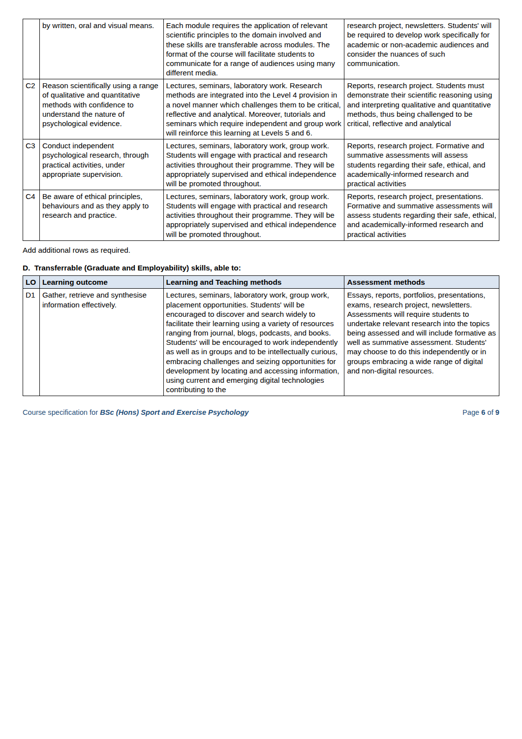| | by written, oral and visual means. | Each module requires the application of relevant scientific principles to the domain involved and these skills are transferable across modules. The format of the course will facilitate students to communicate for a range of audiences using many different media. | research project, newsletters. Students' will be required to develop work specifically for academic or non-academic audiences and consider the nuances of such communication. |
| C2 | Reason scientifically using a range of qualitative and quantitative methods with confidence to understand the nature of psychological evidence. | Lectures, seminars, laboratory work. Research methods are integrated into the Level 4 provision in a novel manner which challenges them to be critical, reflective and analytical. Moreover, tutorials and seminars which require independent and group work will reinforce this learning at Levels 5 and 6. | Reports, research project. Students must demonstrate their scientific reasoning using and interpreting qualitative and quantitative methods, thus being challenged to be critical, reflective and analytical |
| C3 | Conduct independent psychological research, through practical activities, under appropriate supervision. | Lectures, seminars, laboratory work, group work. Students will engage with practical and research activities throughout their programme. They will be appropriately supervised and ethical independence will be promoted throughout. | Reports, research project. Formative and summative assessments will assess students regarding their safe, ethical, and academically-informed research and practical activities |
| C4 | Be aware of ethical principles, behaviours and as they apply to research and practice. | Lectures, seminars, laboratory work, group work. Students will engage with practical and research activities throughout their programme. They will be appropriately supervised and ethical independence will be promoted throughout. | Reports, research project, presentations. Formative and summative assessments will assess students regarding their safe, ethical, and academically-informed research and practical activities |
Add additional rows as required.
D. Transferrable (Graduate and Employability) skills, able to:
| LO | Learning outcome | Learning and Teaching methods | Assessment methods |
| --- | --- | --- | --- |
| D1 | Gather, retrieve and synthesise information effectively. | Lectures, seminars, laboratory work, group work, placement opportunities. Students' will be encouraged to discover and search widely to facilitate their learning using a variety of resources ranging from journal, blogs, podcasts, and books. Students' will be encouraged to work independently as well as in groups and to be intellectually curious, embracing challenges and seizing opportunities for development by locating and accessing information, using current and emerging digital technologies contributing to the | Essays, reports, portfolios, presentations, exams, research project, newsletters. Assessments will require students to undertake relevant research into the topics being assessed and will include formative as well as summative assessment. Students' may choose to do this independently or in groups embracing a wide range of digital and non-digital resources. |
Course specification for BSc (Hons) Sport and Exercise Psychology
Page 6 of 9